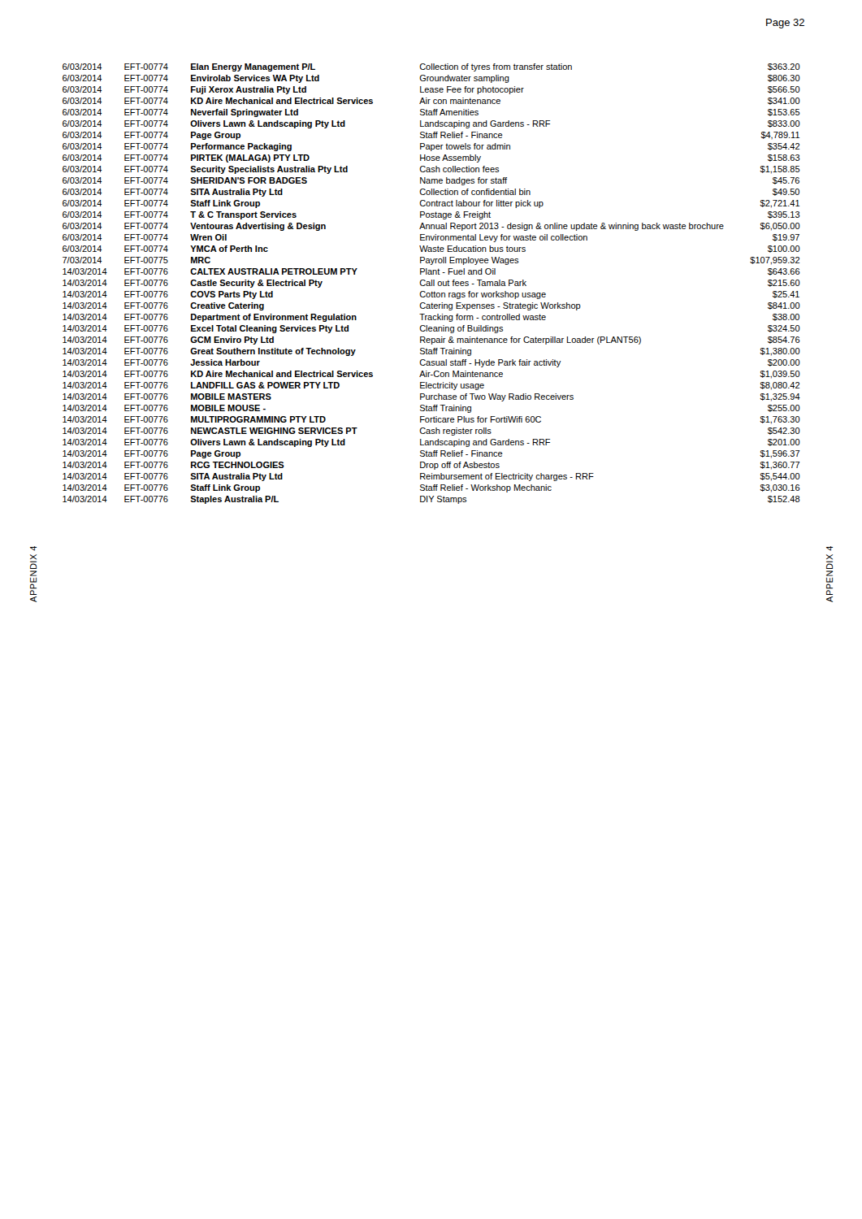Page 32
APPENDIX 4
APPENDIX 4
| 6/03/2014 | EFT-00774 | Elan Energy Management P/L | Collection of tyres from transfer station | $363.20 |
| 6/03/2014 | EFT-00774 | Envirolab Services WA Pty Ltd | Groundwater sampling | $806.30 |
| 6/03/2014 | EFT-00774 | Fuji Xerox Australia Pty Ltd | Lease Fee for photocopier | $566.50 |
| 6/03/2014 | EFT-00774 | KD Aire Mechanical and Electrical Services | Air con maintenance | $341.00 |
| 6/03/2014 | EFT-00774 | Neverfail Springwater Ltd | Staff Amenities | $153.65 |
| 6/03/2014 | EFT-00774 | Olivers Lawn & Landscaping Pty Ltd | Landscaping and Gardens - RRF | $833.00 |
| 6/03/2014 | EFT-00774 | Page Group | Staff Relief - Finance | $4,789.11 |
| 6/03/2014 | EFT-00774 | Performance Packaging | Paper towels for admin | $354.42 |
| 6/03/2014 | EFT-00774 | PIRTEK (MALAGA) PTY LTD | Hose Assembly | $158.63 |
| 6/03/2014 | EFT-00774 | Security Specialists Australia Pty Ltd | Cash collection fees | $1,158.85 |
| 6/03/2014 | EFT-00774 | SHERIDAN'S FOR BADGES | Name badges for staff | $45.76 |
| 6/03/2014 | EFT-00774 | SITA Australia Pty Ltd | Collection of confidential bin | $49.50 |
| 6/03/2014 | EFT-00774 | Staff Link Group | Contract labour for litter pick up | $2,721.41 |
| 6/03/2014 | EFT-00774 | T & C Transport Services | Postage & Freight | $395.13 |
| 6/03/2014 | EFT-00774 | Ventouras Advertising & Design | Annual Report 2013 - design & online update & winning back waste brochure | $6,050.00 |
| 6/03/2014 | EFT-00774 | Wren Oil | Environmental Levy for waste oil collection | $19.97 |
| 6/03/2014 | EFT-00774 | YMCA of Perth Inc | Waste Education bus tours | $100.00 |
| 7/03/2014 | EFT-00775 | MRC | Payroll Employee Wages | $107,959.32 |
| 14/03/2014 | EFT-00776 | CALTEX AUSTRALIA PETROLEUM PTY | Plant - Fuel and Oil | $643.66 |
| 14/03/2014 | EFT-00776 | Castle Security & Electrical Pty | Call out fees - Tamala Park | $215.60 |
| 14/03/2014 | EFT-00776 | COVS Parts Pty Ltd | Cotton rags for workshop usage | $25.41 |
| 14/03/2014 | EFT-00776 | Creative Catering | Catering Expenses - Strategic Workshop | $841.00 |
| 14/03/2014 | EFT-00776 | Department of Environment Regulation | Tracking form - controlled waste | $38.00 |
| 14/03/2014 | EFT-00776 | Excel Total Cleaning Services Pty Ltd | Cleaning of Buildings | $324.50 |
| 14/03/2014 | EFT-00776 | GCM Enviro Pty Ltd | Repair & maintenance for Caterpillar Loader (PLANT56) | $854.76 |
| 14/03/2014 | EFT-00776 | Great Southern Institute of Technology | Staff Training | $1,380.00 |
| 14/03/2014 | EFT-00776 | Jessica Harbour | Casual staff - Hyde Park fair activity | $200.00 |
| 14/03/2014 | EFT-00776 | KD Aire Mechanical and Electrical Services | Air-Con Maintenance | $1,039.50 |
| 14/03/2014 | EFT-00776 | LANDFILL GAS & POWER PTY LTD | Electricity usage | $8,080.42 |
| 14/03/2014 | EFT-00776 | MOBILE MASTERS | Purchase of Two Way Radio Receivers | $1,325.94 |
| 14/03/2014 | EFT-00776 | MOBILE MOUSE - | Staff Training | $255.00 |
| 14/03/2014 | EFT-00776 | MULTIPROGRAMMING PTY LTD | Forticare Plus for FortiWifi 60C | $1,763.30 |
| 14/03/2014 | EFT-00776 | NEWCASTLE WEIGHING SERVICES PT | Cash register rolls | $542.30 |
| 14/03/2014 | EFT-00776 | Olivers Lawn & Landscaping Pty Ltd | Landscaping and Gardens - RRF | $201.00 |
| 14/03/2014 | EFT-00776 | Page Group | Staff Relief - Finance | $1,596.37 |
| 14/03/2014 | EFT-00776 | RCG TECHNOLOGIES | Drop off of Asbestos | $1,360.77 |
| 14/03/2014 | EFT-00776 | SITA Australia Pty Ltd | Reimbursement of Electricity charges - RRF | $5,544.00 |
| 14/03/2014 | EFT-00776 | Staff Link Group | Staff Relief - Workshop Mechanic | $3,030.16 |
| 14/03/2014 | EFT-00776 | Staples Australia P/L | DIY Stamps | $152.48 |